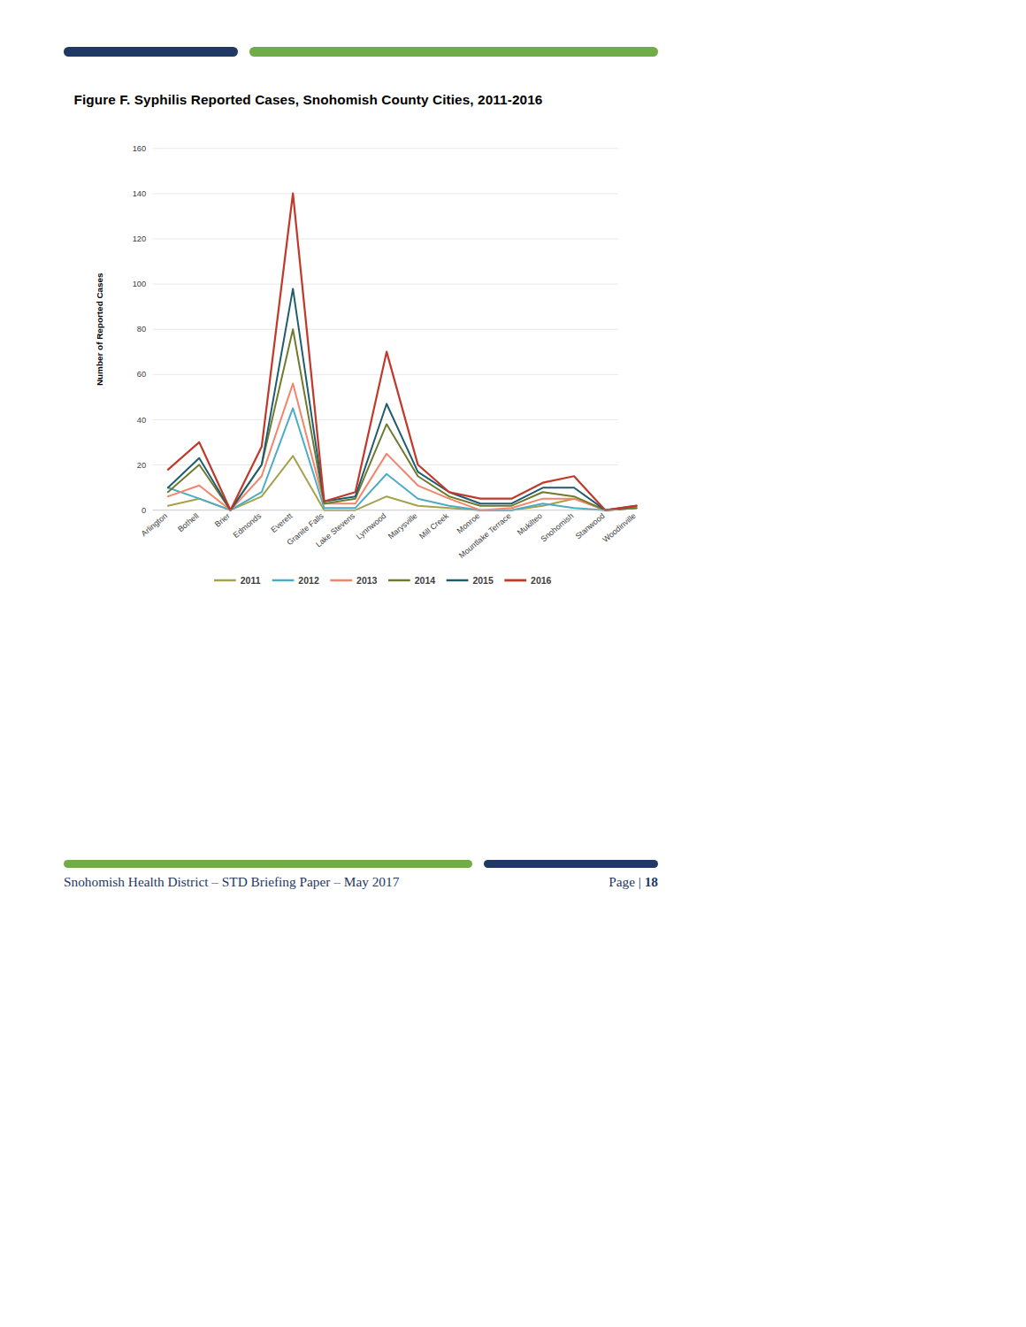Figure F. Syphilis Reported Cases, Snohomish County Cities, 2011-2016
Chart geometry (SVG user units): plot area x: 150 -> 1000 plot area y: 40 (=160) -> 700 (=0) 16 categories, evenly spaced across plot width. 160 140 120 100 80 60 40 20 0 Number of Reported Cases Arlington Bothell Brier Edmonds Everett Granite Falls Lake Stevens Lynnwood Marysville Mill Creek Monroe Mountlake Terrace Mukilteo Snohomish Stanwood Woodinville 2011 2012 2013 2014 2015 2016
Snohomish Health District – STD Briefing Paper – May 2017
Page | 18